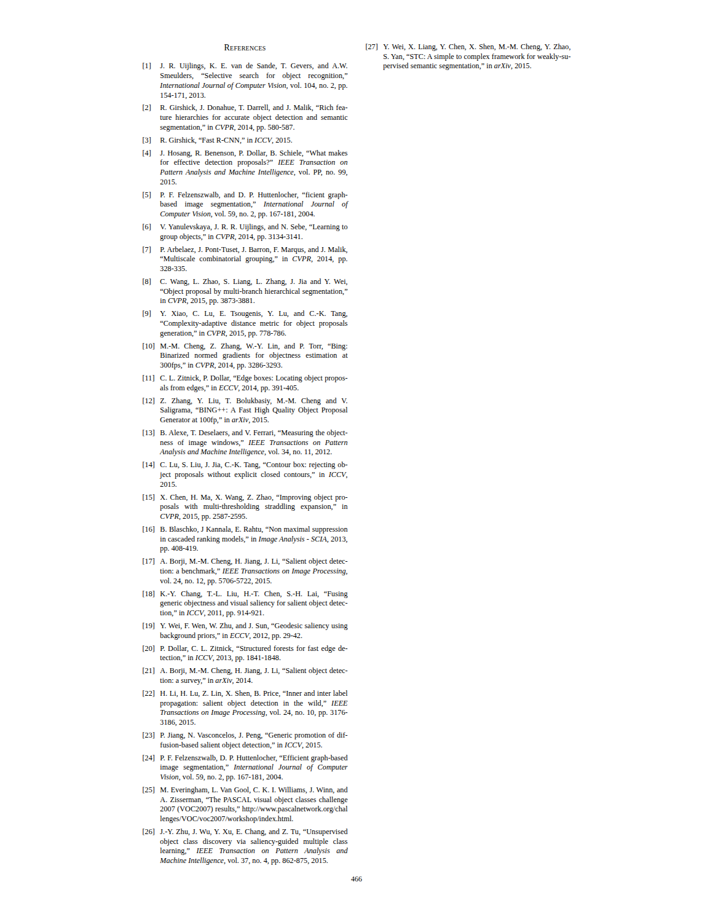References
[1] J. R. Uijlings, K. E. van de Sande, T. Gevers, and A.W. Smeulders, “Selective search for object recognition,” International Journal of Computer Vision, vol. 104, no. 2, pp. 154-171, 2013.
[2] R. Girshick, J. Donahue, T. Darrell, and J. Malik, “Rich feature hierarchies for accurate object detection and semantic segmentation,” in CVPR, 2014, pp. 580-587.
[3] R. Girshick, “Fast R-CNN,” in ICCV, 2015.
[4] J. Hosang, R. Benenson, P. Dollar, B. Schiele, “What makes for effective detection proposals?” IEEE Transaction on Pattern Analysis and Machine Intelligence, vol. PP, no. 99, 2015.
[5] P. F. Felzenszwalb, and D. P. Huttenlocher, “ficient graph-based image segmentation,” International Journal of Computer Vision, vol. 59, no. 2, pp. 167-181, 2004.
[6] V. Yanulevskaya, J. R. R. Uijlings, and N. Sebe, “Learning to group objects,” in CVPR, 2014, pp. 3134-3141.
[7] P. Arbelaez, J. Pont-Tuset, J. Barron, F. Marqus, and J. Malik, “Multiscale combinatorial grouping,” in CVPR, 2014, pp. 328-335.
[8] C. Wang, L. Zhao, S. Liang, L. Zhang, J. Jia and Y. Wei, “Object proposal by multi-branch hierarchical segmentation,” in CVPR, 2015, pp. 3873-3881.
[9] Y. Xiao, C. Lu, E. Tsougenis, Y. Lu, and C.-K. Tang, “Complexity-adaptive distance metric for object proposals generation,” in CVPR, 2015, pp. 778-786.
[10] M.-M. Cheng, Z. Zhang, W.-Y. Lin, and P. Torr, “Bing: Binarized normed gradients for objectness estimation at 300fps,” in CVPR, 2014, pp. 3286-3293.
[11] C. L. Zitnick, P. Dollar, “Edge boxes: Locating object proposals from edges,” in ECCV, 2014, pp. 391-405.
[12] Z. Zhang, Y. Liu, T. Bolukbasiy, M.-M. Cheng and V. Saligrama, “BING++: A Fast High Quality Object Proposal Generator at 100fp,” in arXiv, 2015.
[13] B. Alexe, T. Deselaers, and V. Ferrari, “Measuring the objectness of image windows,” IEEE Transactions on Pattern Analysis and Machine Intelligence, vol. 34, no. 11, 2012.
[14] C. Lu, S. Liu, J. Jia, C.-K. Tang, “Contour box: rejecting object proposals without explicit closed contours,” in ICCV, 2015.
[15] X. Chen, H. Ma, X. Wang, Z. Zhao, “Improving object proposals with multi-thresholding straddling expansion,” in CVPR, 2015, pp. 2587-2595.
[16] B. Blaschko, J Kannala, E. Rahtu, “Non maximal suppression in cascaded ranking models,” in Image Analysis - SCIA, 2013, pp. 408-419.
[17] A. Borji, M.-M. Cheng, H. Jiang, J. Li, “Salient object detection: a benchmark,” IEEE Transactions on Image Processing, vol. 24, no. 12, pp. 5706-5722, 2015.
[18] K.-Y. Chang, T.-L. Liu, H.-T. Chen, S.-H. Lai, “Fusing generic objectness and visual saliency for salient object detection,” in ICCV, 2011, pp. 914-921.
[19] Y. Wei, F. Wen, W. Zhu, and J. Sun, “Geodesic saliency using background priors,” in ECCV, 2012, pp. 29-42.
[20] P. Dollar, C. L. Zitnick, “Structured forests for fast edge detection,” in ICCV, 2013, pp. 1841-1848.
[21] A. Borji, M.-M. Cheng, H. Jiang, J. Li, “Salient object detection: a survey,” in arXiv, 2014.
[22] H. Li, H. Lu, Z. Lin, X. Shen, B. Price, “Inner and inter label propagation: salient object detection in the wild,” IEEE Transactions on Image Processing, vol. 24, no. 10, pp. 3176-3186, 2015.
[23] P. Jiang, N. Vasconcelos, J. Peng, “Generic promotion of diffusion-based salient object detection,” in ICCV, 2015.
[24] P. F. Felzenszwalb, D. P. Huttenlocher, “Efficient graph-based image segmentation,” International Journal of Computer Vision, vol. 59, no. 2, pp. 167-181, 2004.
[25] M. Everingham, L. Van Gool, C. K. I. Williams, J. Winn, and A. Zisserman, “The PASCAL visual object classes challenge 2007 (VOC2007) results,” http://www.pascalnetwork.org/challenges/VOC/voc2007/workshop/index.html.
[26] J.-Y. Zhu, J. Wu, Y. Xu, E. Chang, and Z. Tu, “Unsupervised object class discovery via saliency-guided multiple class learning,” IEEE Transaction on Pattern Analysis and Machine Intelligence, vol. 37, no. 4, pp. 862-875, 2015.
[27] Y. Wei, X. Liang, Y. Chen, X. Shen, M.-M. Cheng, Y. Zhao, S. Yan, “STC: A simple to complex framework for weakly-supervised semantic segmentation,” in arXiv, 2015.
466